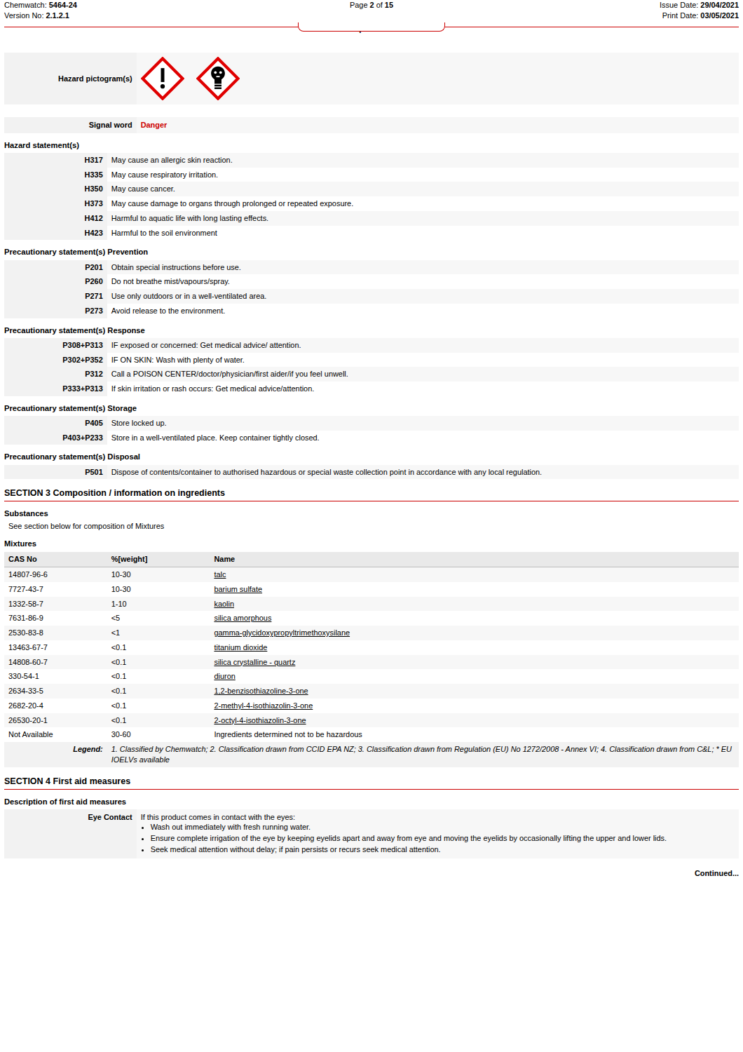Chemwatch: 5464-24
Version No: 2.1.2.1
Page 2 of 15
Issue Date: 29/04/2021
Print Date: 03/05/2021
Dunlop Bond Coat
| Hazard pictogram(s) | |
| Signal word | Danger |
Hazard statement(s)
| H317 | May cause an allergic skin reaction. |
| H335 | May cause respiratory irritation. |
| H350 | May cause cancer. |
| H373 | May cause damage to organs through prolonged or repeated exposure. |
| H412 | Harmful to aquatic life with long lasting effects. |
| H423 | Harmful to the soil environment |
Precautionary statement(s) Prevention
| P201 | Obtain special instructions before use. |
| P260 | Do not breathe mist/vapours/spray. |
| P271 | Use only outdoors or in a well-ventilated area. |
| P273 | Avoid release to the environment. |
Precautionary statement(s) Response
| P308+P313 | IF exposed or concerned: Get medical advice/ attention. |
| P302+P352 | IF ON SKIN: Wash with plenty of water. |
| P312 | Call a POISON CENTER/doctor/physician/first aider/if you feel unwell. |
| P333+P313 | If skin irritation or rash occurs: Get medical advice/attention. |
Precautionary statement(s) Storage
| P405 | Store locked up. |
| P403+P233 | Store in a well-ventilated place. Keep container tightly closed. |
Precautionary statement(s) Disposal
| P501 | Dispose of contents/container to authorised hazardous or special waste collection point in accordance with any local regulation. |
SECTION 3 Composition / information on ingredients
Substances
See section below for composition of Mixtures
Mixtures
| CAS No | %[weight] | Name |
| --- | --- | --- |
| 14807-96-6 | 10-30 | talc |
| 7727-43-7 | 10-30 | barium sulfate |
| 1332-58-7 | 1-10 | kaolin |
| 7631-86-9 | <5 | silica amorphous |
| 2530-83-8 | <1 | gamma-glycidoxypropyltrimethoxysilane |
| 13463-67-7 | <0.1 | titanium dioxide |
| 14808-60-7 | <0.1 | silica crystalline - quartz |
| 330-54-1 | <0.1 | diuron |
| 2634-33-5 | <0.1 | 1,2-benzisothiazoline-3-one |
| 2682-20-4 | <0.1 | 2-methyl-4-isothiazolin-3-one |
| 26530-20-1 | <0.1 | 2-octyl-4-isothiazolin-3-one |
| Not Available | 30-60 | Ingredients determined not to be hazardous |
| Legend: | 1. Classified by Chemwatch; 2. Classification drawn from CCID EPA NZ; 3. Classification drawn from Regulation (EU) No 1272/2008 - Annex VI; 4. Classification drawn from C&L; * EU IOELVs available |
SECTION 4 First aid measures
Description of first aid measures
| Eye Contact | If this product comes in contact with the eyes: Wash out immediately with fresh running water. Ensure complete irrigation of the eye by keeping eyelids apart and away from eye and moving the eyelids by occasionally lifting the upper and lower lids. Seek medical attention without delay; if pain persists or recurs seek medical attention. |
Continued...